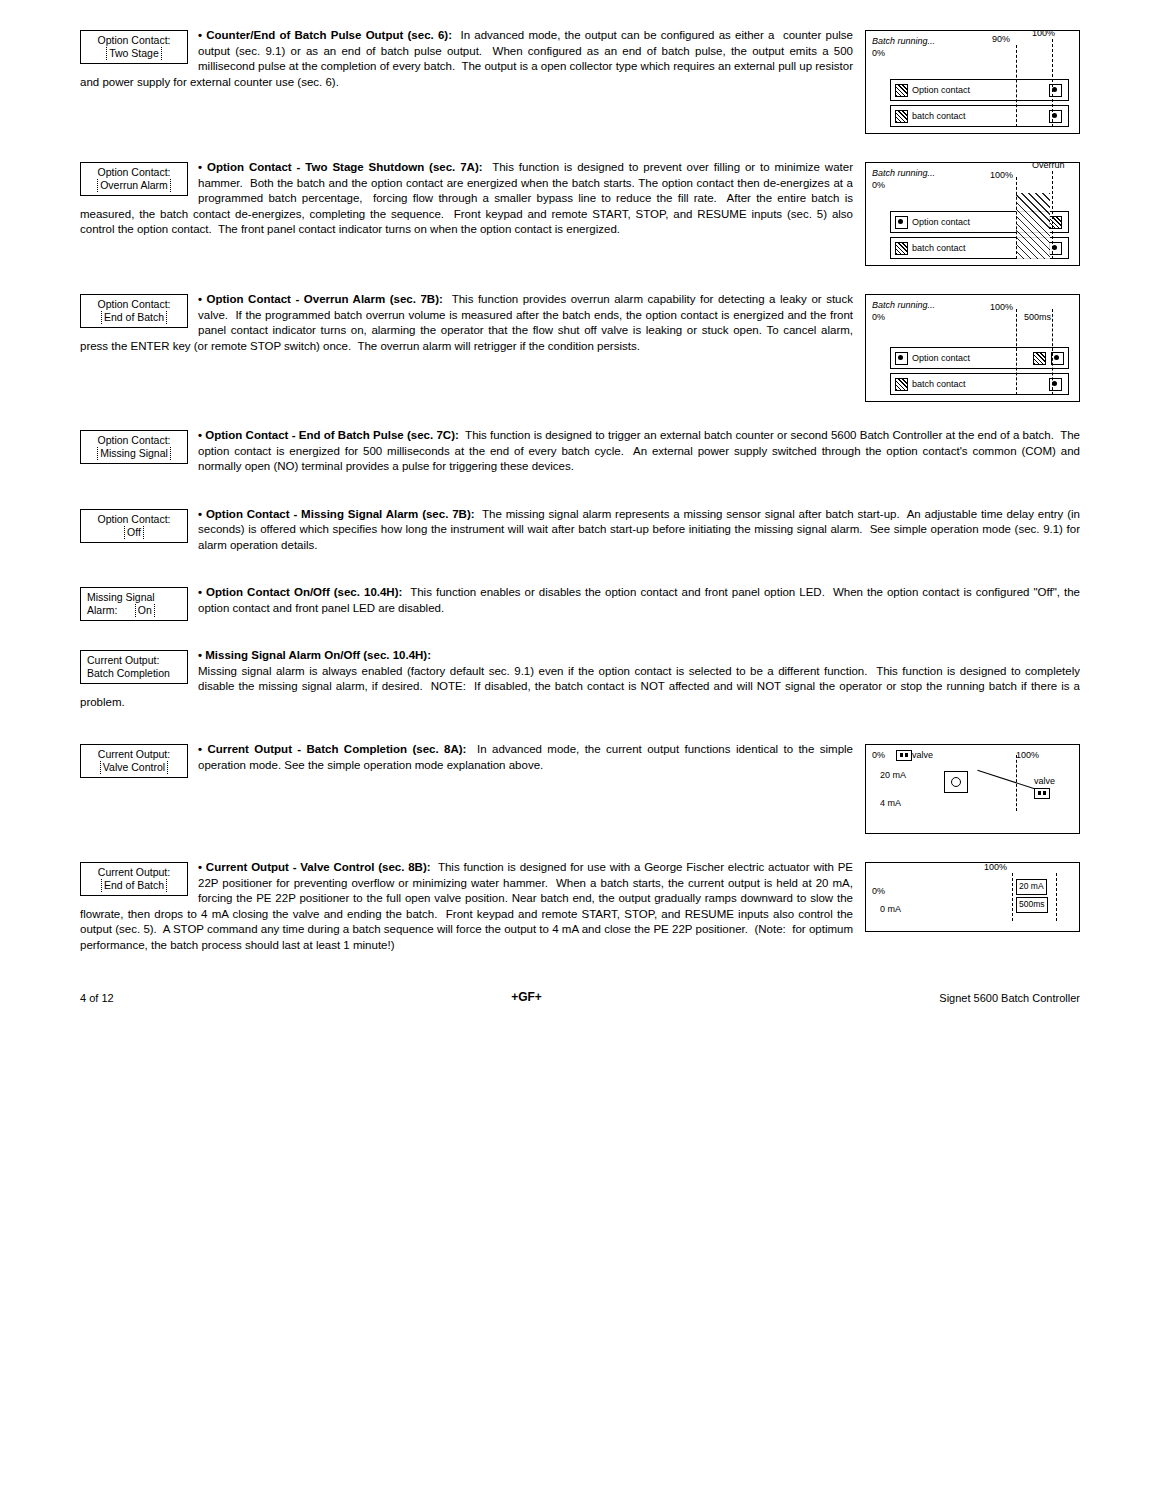Option Contact:
Two Stage
90% 100%
Batch running...
0%
Option contact
batch contact
• Counter/End of Batch Pulse Output (sec. 6): In advanced mode, the output can be configured as either a counter pulse output (sec. 9.1) or as an end of batch pulse output. When configured as an end of batch pulse, the output emits a 500 millisecond pulse at the completion of every batch. The output is a open collector type which requires an external pull up resistor and power supply for external counter use (sec. 6).
Option Contact:
Overrun Alarm
100% Overrun
Batch running...
0%
Option contact
batch contact
• Option Contact - Two Stage Shutdown (sec. 7A): This function is designed to prevent over filling or to minimize water hammer. Both the batch and the option contact are energized when the batch starts. The option contact then de-energizes at a programmed batch percentage, forcing flow through a smaller bypass line to reduce the fill rate. After the entire batch is measured, the batch contact de-energizes, completing the sequence. Front keypad and remote START, STOP, and RESUME inputs (sec. 5) also control the option contact. The front panel contact indicator turns on when the option contact is energized.
Option Contact:
End of Batch
100% 500ms
Batch running...
0%
Option contact
batch contact
• Option Contact - Overrun Alarm (sec. 7B): This function provides overrun alarm capability for detecting a leaky or stuck valve. If the programmed batch overrun volume is measured after the batch ends, the option contact is energized and the front panel contact indicator turns on, alarming the operator that the flow shut off valve is leaking or stuck open. To cancel alarm, press the ENTER key (or remote STOP switch) once. The overrun alarm will retrigger if the condition persists.
Option Contact:
Missing Signal
• Option Contact - End of Batch Pulse (sec. 7C): This function is designed to trigger an external batch counter or second 5600 Batch Controller at the end of a batch. The option contact is energized for 500 milliseconds at the end of every batch cycle. An external power supply switched through the option contact's common (COM) and normally open (NO) terminal provides a pulse for triggering these devices.
Option Contact:
Off
• Option Contact - Missing Signal Alarm (sec. 7B): The missing signal alarm represents a missing sensor signal after batch start-up. An adjustable time delay entry (in seconds) is offered which specifies how long the instrument will wait after batch start-up before initiating the missing signal alarm. See simple operation mode (sec. 9.1) for alarm operation details.
Missing Signal
Alarm: On
• Option Contact On/Off (sec. 10.4H): This function enables or disables the option contact and front panel option LED. When the option contact is configured "Off", the option contact and front panel LED are disabled.
Current Output:
Batch Completion
• Missing Signal Alarm On/Off (sec. 10.4H):
Missing signal alarm is always enabled (factory default sec. 9.1) even if the option contact is selected to be a different function. This function is designed to completely disable the missing signal alarm, if desired. NOTE: If disabled, the batch contact is NOT affected and will NOT signal the operator or stop the running batch if there is a problem.
Current Output:
Valve Control
Batch running...
0%
100%
valve
20 mA
4 mA
valve
• Current Output - Batch Completion (sec. 8A): In advanced mode, the current output functions identical to the simple operation mode. See the simple operation mode explanation above.
Current Output:
End of Batch
Batch running...
100%
0%
0 mA
20 mA
500ms
• Current Output - Valve Control (sec. 8B): This function is designed for use with a George Fischer electric actuator with PE 22P positioner for preventing overflow or minimizing water hammer. When a batch starts, the current output is held at 20 mA, forcing the PE 22P positioner to the full open valve position. Near batch end, the output gradually ramps downward to slow the flowrate, then drops to 4 mA closing the valve and ending the batch. Front keypad and remote START, STOP, and RESUME inputs also control the output (sec. 5). A STOP command any time during a batch sequence will force the output to 4 mA and close the PE 22P positioner. (Note: for optimum performance, the batch process should last at least 1 minute!)
4 of 12
+GF+
Signet 5600 Batch Controller